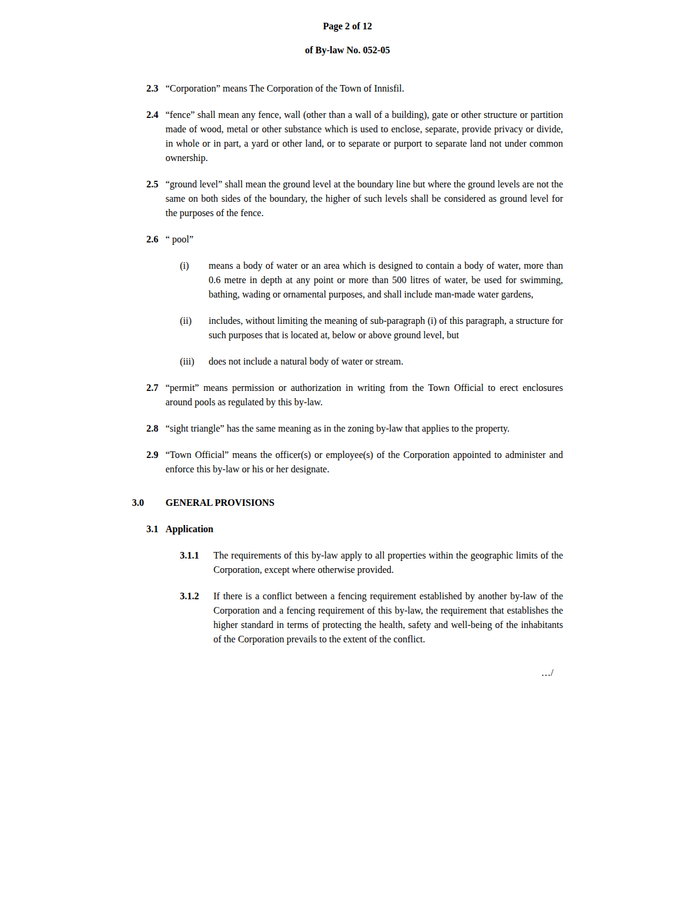Page 2 of 12
of By-law No. 052-05
2.3
“Corporation” means The Corporation of the Town of Innisfil.
2.4
“fence” shall mean any fence, wall (other than a wall of a building), gate or other structure or partition made of wood, metal or other substance which is used to enclose, separate, provide privacy or divide, in whole or in part, a yard or other land, or to separate or purport to separate land not under common ownership.
2.5
“ground level” shall mean the ground level at the boundary line but where the ground levels are not the same on both sides of the boundary, the higher of such levels shall be considered as ground level for the purposes of the fence.
2.6
“ pool”
(i)
means a body of water or an area which is designed to contain a body of water, more than 0.6 metre in depth at any point or more than 500 litres of water, be used for swimming, bathing, wading or ornamental purposes, and shall include man-made water gardens,
(ii)
includes, without limiting the meaning of sub-paragraph (i) of this paragraph, a structure for such purposes that is located at, below or above ground level, but
(iii)
does not include a natural body of water or stream.
2.7
“permit” means permission or authorization in writing from the Town Official to erect enclosures around pools as regulated by this by-law.
2.8
“sight triangle” has the same meaning as in the zoning by-law that applies to the property.
2.9
“Town Official” means the officer(s) or employee(s) of the Corporation appointed to administer and enforce this by-law or his or her designate.
3.0 GENERAL PROVISIONS
3.1 Application
3.1.1
The requirements of this by-law apply to all properties within the geographic limits of the Corporation, except where otherwise provided.
3.1.2
If there is a conflict between a fencing requirement established by another by-law of the Corporation and a fencing requirement of this by-law, the requirement that establishes the higher standard in terms of protecting the health, safety and well-being of the inhabitants of the Corporation prevails to the extent of the conflict.
…/